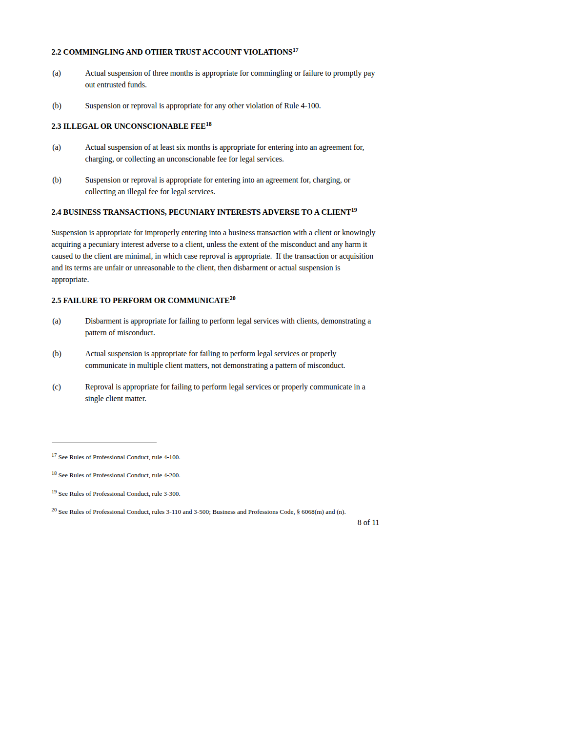2.2 COMMINGLING AND OTHER TRUST ACCOUNT VIOLATIONS17
(a)
Actual suspension of three months is appropriate for commingling or failure to promptly pay out entrusted funds.
(b)
Suspension or reproval is appropriate for any other violation of Rule 4-100.
2.3 ILLEGAL OR UNCONSCIONABLE FEE18
(a)
Actual suspension of at least six months is appropriate for entering into an agreement for, charging, or collecting an unconscionable fee for legal services.
(b)
Suspension or reproval is appropriate for entering into an agreement for, charging, or collecting an illegal fee for legal services.
2.4 BUSINESS TRANSACTIONS, PECUNIARY INTERESTS ADVERSE TO A CLIENT19
Suspension is appropriate for improperly entering into a business transaction with a client or knowingly acquiring a pecuniary interest adverse to a client, unless the extent of the misconduct and any harm it caused to the client are minimal, in which case reproval is appropriate. If the transaction or acquisition and its terms are unfair or unreasonable to the client, then disbarment or actual suspension is appropriate.
2.5 FAILURE TO PERFORM OR COMMUNICATE20
(a)
Disbarment is appropriate for failing to perform legal services with clients, demonstrating a pattern of misconduct.
(b)
Actual suspension is appropriate for failing to perform legal services or properly communicate in multiple client matters, not demonstrating a pattern of misconduct.
(c)
Reproval is appropriate for failing to perform legal services or properly communicate in a single client matter.
17 See Rules of Professional Conduct, rule 4-100.
18 See Rules of Professional Conduct, rule 4-200.
19 See Rules of Professional Conduct, rule 3-300.
20 See Rules of Professional Conduct, rules 3-110 and 3-500; Business and Professions Code, § 6068(m) and (n).
8 of 11